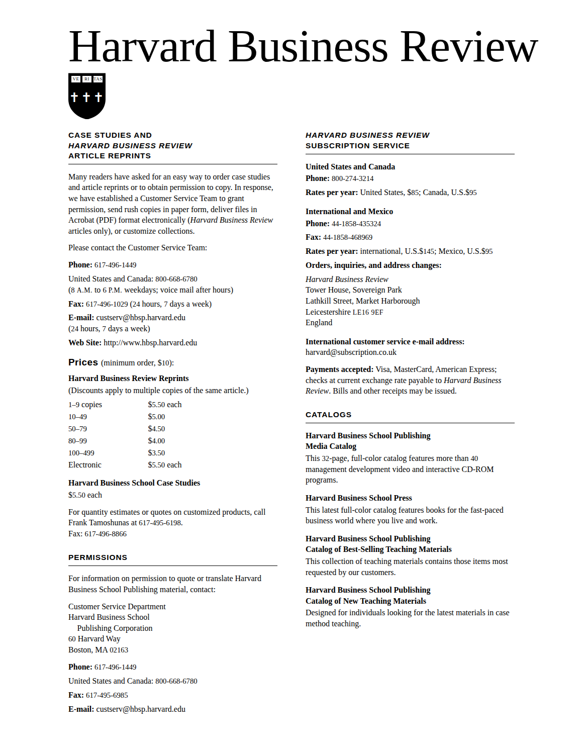Harvard Business Review
VE
RI
TAS
✝✝✝
Case Studies and
Harvard Business Review
Article Reprints
Many readers have asked for an easy way to order case studies and article reprints or to obtain permission to copy. In response, we have established a Customer Service Team to grant permission, send rush copies in paper form, deliver files in Acrobat (PDF) format electronically (Harvard Business Review articles only), or customize collections.
Please contact the Customer Service Team:
Phone: 617-496-1449
United States and Canada: 800-668-6780
(8 A.M. to 6 P.M. weekdays; voice mail after hours)
Fax: 617-496-1029 (24 hours, 7 days a week)
E-mail: custserv@hbsp.harvard.edu
(24 hours, 7 days a week)
Web Site: http://www.hbsp.harvard.edu
Prices (minimum order, $10):
Harvard Business Review Reprints
(Discounts apply to multiple copies of the same article.)
| 1–9 copies | $ 5.50 each |
| 10–49 | $ 5.00 |
| 50–79 | $ 4.50 |
| 80–99 | $ 4.00 |
| 100–499 | $ 3.50 |
| Electronic | $ 5.50 each |
Harvard Business School Case Studies
$5.50 each
For quantity estimates or quotes on customized products, call
Frank Tamoshunas at 617-495-6198.
Fax: 617-496-8866
Permissions
For information on permission to quote or translate Harvard Business School Publishing material, contact:
Customer Service Department
Harvard Business School
Publishing Corporation
60 Harvard Way
Boston, MA 02163
Phone: 617-496-1449
United States and Canada: 800-668-6780
Fax: 617-495-6985
E-mail: custserv@hbsp.harvard.edu
Harvard Business Review
Subscription Service
United States and Canada
Phone: 800-274-3214
Rates per year: United States, $85; Canada, U.S.$95
International and Mexico
Phone: 44-1858-435324
Fax: 44-1858-468969
Rates per year: international, U.S.$145; Mexico, U.S.$95
Orders, inquiries, and address changes:
Harvard Business Review
Tower House, Sovereign Park
Lathkill Street, Market Harborough
Leicestershire LE16 9EF
England
International customer service e-mail address: harvard@subscription.co.uk
Payments accepted: Visa, MasterCard, American Express; checks at current exchange rate payable to Harvard Business Review. Bills and other receipts may be issued.
Catalogs
Harvard Business School Publishing
Media Catalog
This 32-page, full-color catalog features more than 40 management development video and interactive CD-ROM programs.
Harvard Business School Press
This latest full-color catalog features books for the fast-paced business world where you live and work.
Harvard Business School Publishing
Catalog of Best-Selling Teaching Materials
This collection of teaching materials contains those items most requested by our customers.
Harvard Business School Publishing
Catalog of New Teaching Materials
Designed for individuals looking for the latest materials in case method teaching.